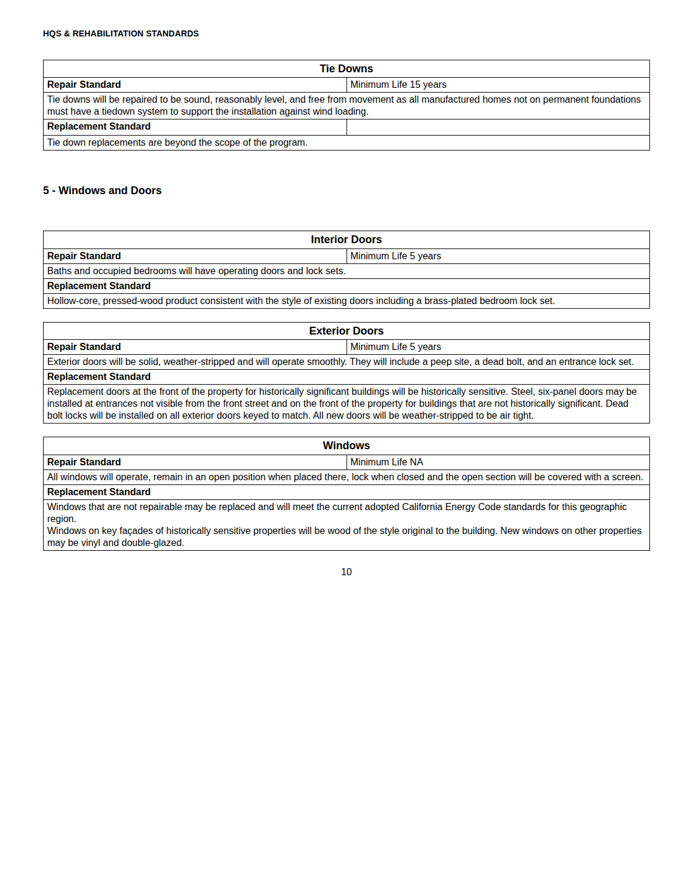HQS & REHABILITATION STANDARDS
| Tie Downs |
| --- |
| Repair Standard | Minimum Life 15 years |
| Tie downs will be repaired to be sound, reasonably level, and free from movement as all manufactured homes not on permanent foundations must have a tiedown system to support the installation against wind loading. |
| Replacement Standard | |
| Tie down replacements are beyond the scope of the program. |
5 - Windows and Doors
| Interior Doors |
| --- |
| Repair Standard | Minimum Life 5 years |
| Baths and occupied bedrooms will have operating doors and lock sets. |
| Replacement Standard |
| Hollow-core, pressed-wood product consistent with the style of existing doors including a brass-plated bedroom lock set. |
| Exterior Doors |
| --- |
| Repair Standard | Minimum Life 5 years |
| Exterior doors will be solid, weather-stripped and will operate smoothly. They will include a peep site, a dead bolt, and an entrance lock set. |
| Replacement Standard |
| Replacement doors at the front of the property for historically significant buildings will be historically sensitive. Steel, six-panel doors may be installed at entrances not visible from the front street and on the front of the property for buildings that are not historically significant. Dead bolt locks will be installed on all exterior doors keyed to match. All new doors will be weather-stripped to be air tight. |
| Windows |
| --- |
| Repair Standard | Minimum Life NA |
| All windows will operate, remain in an open position when placed there, lock when closed and the open section will be covered with a screen. |
| Replacement Standard |
| Windows that are not repairable may be replaced and will meet the current adopted California Energy Code standards for this geographic region. Windows on key façades of historically sensitive properties will be wood of the style original to the building. New windows on other properties may be vinyl and double-glazed. |
10